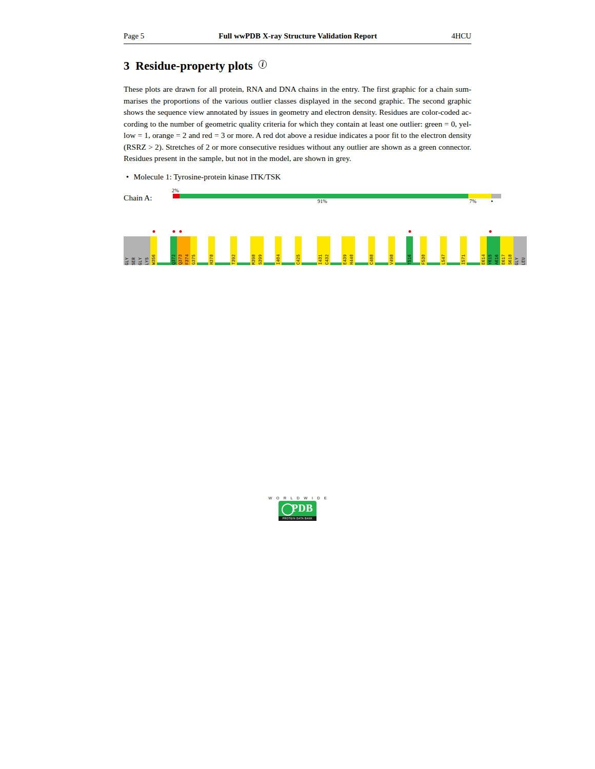Page 5
Full wwPDB X-ray Structure Validation Report
4HCU
3 Residue-property plots i
These plots are drawn for all protein, RNA and DNA chains in the entry. The first graphic for a chain summarises the proportions of the various outlier classes displayed in the second graphic. The second graphic shows the sequence view annotated by issues in geometry and electron density. Residues are color-coded according to the number of geometric quality criteria for which they contain at least one outlier: green = 0, yellow = 1, orange = 2 and red = 3 or more. A red dot above a residue indicates a poor fit to the electron density (RSRZ > 2). Stretches of 2 or more consecutive residues without any outlier are shown as a green connector. Residues present in the sample, but not in the model, are shown in grey.
Molecule 1: Tyrosine-protein kinase ITK/TSK
Chain A:
2%
91%
7%
•
GLY
SER
GLY
LYS
W356
Q372
Q373
F374
G375
H378
T392
M398
S399
I404
C425
I431
C432
E439
H440
C488
V498
T516
F530
L547
I571
E614
Y615
A616
E617
S618
GLY
LEU
W O R L D W I D E
PROTEIN DATA BANK